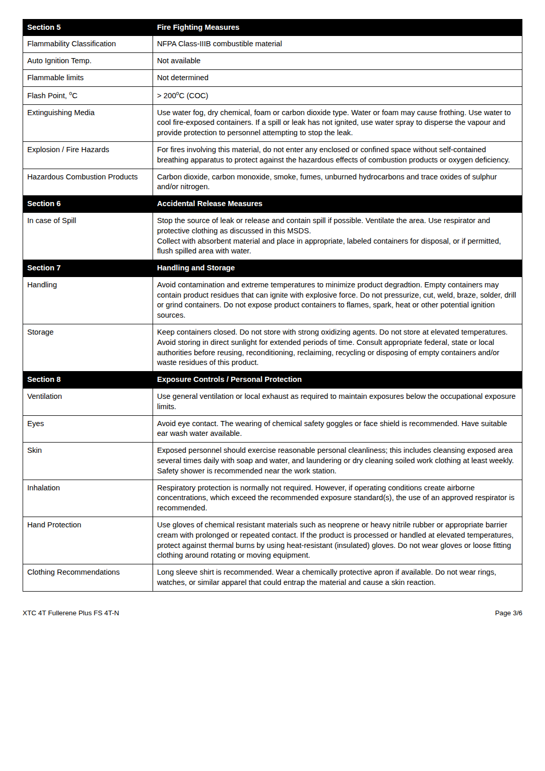| Section 5 | Fire Fighting Measures |
| Flammability Classification | NFPA Class-IIIB combustible material |
| Auto Ignition Temp. | Not available |
| Flammable limits | Not determined |
| Flash Point, o C | > 200 o C (COC) |
| Extinguishing Media | Use water fog, dry chemical, foam or carbon dioxide type. Water or foam may cause frothing. Use water to cool fire-exposed containers. If a spill or leak has not ignited, use water spray to disperse the vapour and provide protection to personnel attempting to stop the leak. |
| Explosion / Fire Hazards | For fires involving this material, do not enter any enclosed or confined space without self-contained breathing apparatus to protect against the hazardous effects of combustion products or oxygen deficiency. |
| Hazardous Combustion Products | Carbon dioxide, carbon monoxide, smoke, fumes, unburned hydrocarbons and trace oxides of sulphur and/or nitrogen. |
| Section 6 | Accidental Release Measures |
| In case of Spill | Stop the source of leak or release and contain spill if possible. Ventilate the area. Use respirator and protective clothing as discussed in this MSDS. Collect with absorbent material and place in appropriate, labeled containers for disposal, or if permitted, flush spilled area with water. |
| Section 7 | Handling and Storage |
| Handling | Avoid contamination and extreme temperatures to minimize product degradtion. Empty containers may contain product residues that can ignite with explosive force. Do not pressurize, cut, weld, braze, solder, drill or grind containers. Do not expose product containers to flames, spark, heat or other potential ignition sources. |
| Storage | Keep containers closed. Do not store with strong oxidizing agents. Do not store at elevated temperatures. Avoid storing in direct sunlight for extended periods of time. Consult appropriate federal, state or local authorities before reusing, reconditioning, reclaiming, recycling or disposing of empty containers and/or waste residues of this product. |
| Section 8 | Exposure Controls / Personal Protection |
| Ventilation | Use general ventilation or local exhaust as required to maintain exposures below the occupational exposure limits. |
| Eyes | Avoid eye contact. The wearing of chemical safety goggles or face shield is recommended. Have suitable ear wash water available. |
| Skin | Exposed personnel should exercise reasonable personal cleanliness; this includes cleansing exposed area several times daily with soap and water, and laundering or dry cleaning soiled work clothing at least weekly. Safety shower is recommended near the work station. |
| Inhalation | Respiratory protection is normally not required. However, if operating conditions create airborne concentrations, which exceed the recommended exposure standard(s), the use of an approved respirator is recommended. |
| Hand Protection | Use gloves of chemical resistant materials such as neoprene or heavy nitrile rubber or appropriate barrier cream with prolonged or repeated contact. If the product is processed or handled at elevated temperatures, protect against thermal burns by using heat-resistant (insulated) gloves. Do not wear gloves or loose fitting clothing around rotating or moving equipment. |
| Clothing Recommendations | Long sleeve shirt is recommended. Wear a chemically protective apron if available. Do not wear rings, watches, or similar apparel that could entrap the material and cause a skin reaction. |
XTC 4T Fullerene Plus FS 4T-N Page 3/6